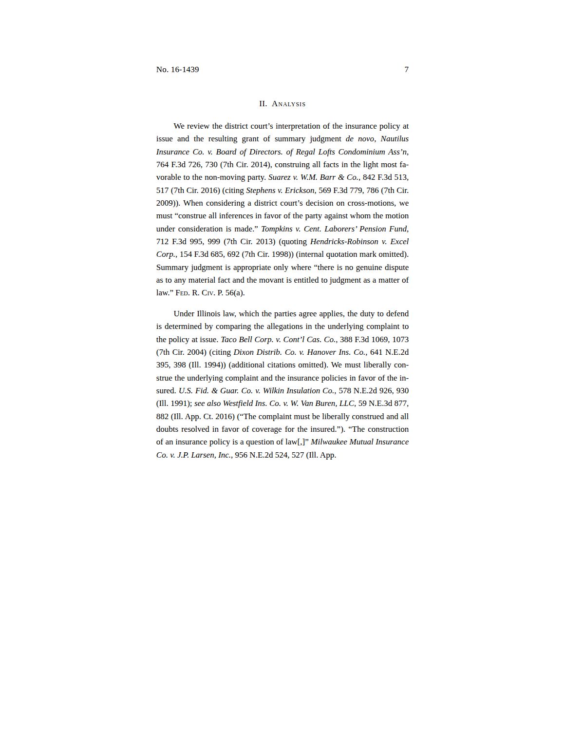No. 16-1439 7
II. Analysis
We review the district court’s interpretation of the insurance policy at issue and the resulting grant of summary judgment de novo, Nautilus Insurance Co. v. Board of Directors. of Regal Lofts Condominium Ass’n, 764 F.3d 726, 730 (7th Cir. 2014), construing all facts in the light most favorable to the non-moving party. Suarez v. W.M. Barr & Co., 842 F.3d 513, 517 (7th Cir. 2016) (citing Stephens v. Erickson, 569 F.3d 779, 786 (7th Cir. 2009)). When considering a district court’s decision on cross-motions, we must “construe all inferences in favor of the party against whom the motion under consideration is made.” Tompkins v. Cent. Laborers’ Pension Fund, 712 F.3d 995, 999 (7th Cir. 2013) (quoting Hendricks-Robinson v. Excel Corp., 154 F.3d 685, 692 (7th Cir. 1998)) (internal quotation mark omitted). Summary judgment is appropriate only where “there is no genuine dispute as to any material fact and the movant is entitled to judgment as a matter of law.” Fed. R. Civ. P. 56(a).
Under Illinois law, which the parties agree applies, the duty to defend is determined by comparing the allegations in the underlying complaint to the policy at issue. Taco Bell Corp. v. Cont’l Cas. Co., 388 F.3d 1069, 1073 (7th Cir. 2004) (citing Dixon Distrib. Co. v. Hanover Ins. Co., 641 N.E.2d 395, 398 (Ill. 1994)) (additional citations omitted). We must liberally construe the underlying complaint and the insurance policies in favor of the insured. U.S. Fid. & Guar. Co. v. Wilkin Insulation Co., 578 N.E.2d 926, 930 (Ill. 1991); see also Westfield Ins. Co. v. W. Van Buren, LLC, 59 N.E.3d 877, 882 (Ill. App. Ct. 2016) (“The complaint must be liberally construed and all doubts resolved in favor of coverage for the insured.”). “The construction of an insurance policy is a question of law[,]” Milwaukee Mutual Insurance Co. v. J.P. Larsen, Inc., 956 N.E.2d 524, 527 (Ill. App.